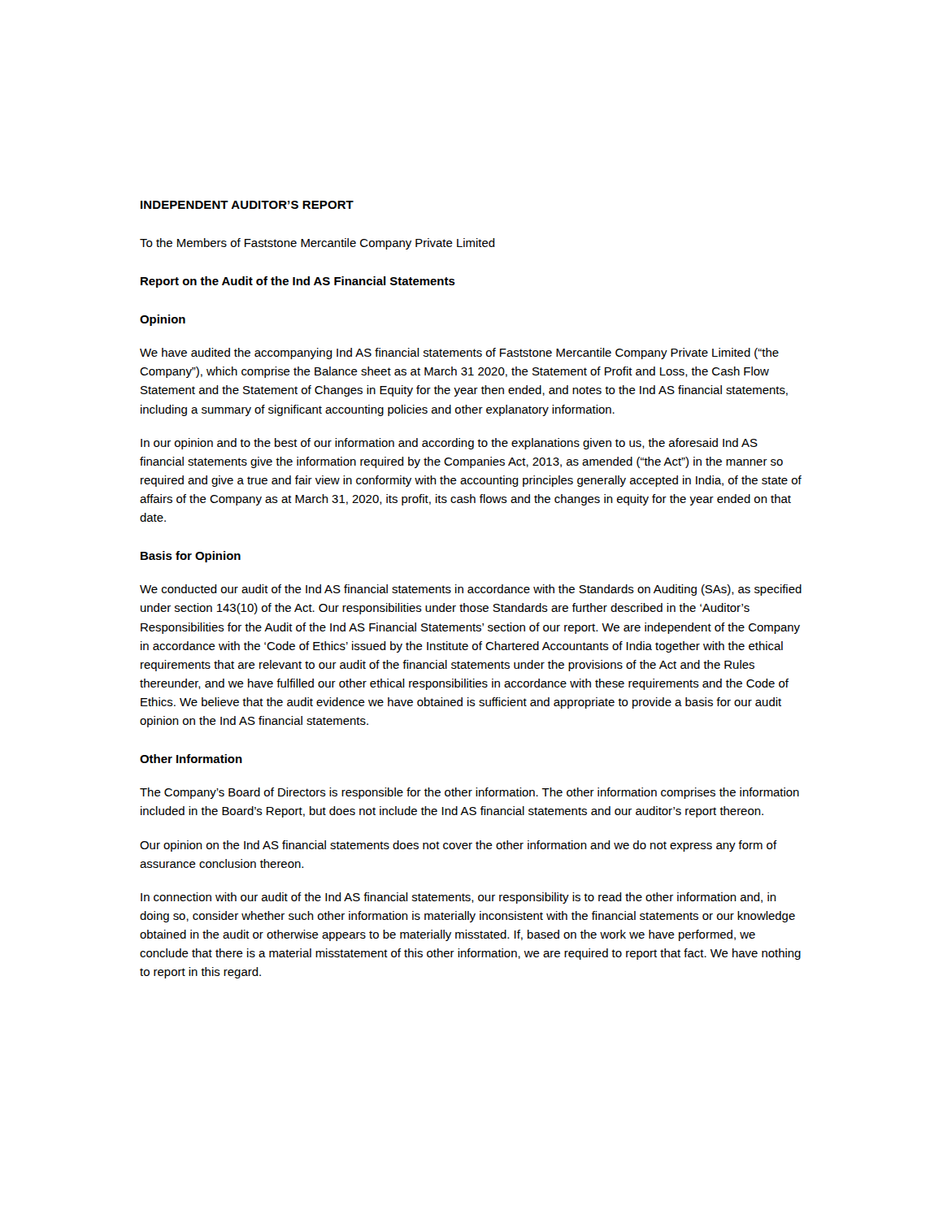INDEPENDENT AUDITOR’S REPORT
To the Members of Faststone Mercantile Company Private Limited
Report on the Audit of the Ind AS Financial Statements
Opinion
We have audited the accompanying Ind AS financial statements of Faststone Mercantile Company Private Limited (“the Company”), which comprise the Balance sheet as at March 31 2020, the Statement of Profit and Loss, the Cash Flow Statement and the Statement of Changes in Equity for the year then ended, and notes to the Ind AS financial statements, including a summary of significant accounting policies and other explanatory information.
In our opinion and to the best of our information and according to the explanations given to us, the aforesaid Ind AS financial statements give the information required by the Companies Act, 2013, as amended (“the Act”) in the manner so required and give a true and fair view in conformity with the accounting principles generally accepted in India, of the state of affairs of the Company as at March 31, 2020, its profit, its cash flows and the changes in equity for the year ended on that date.
Basis for Opinion
We conducted our audit of the Ind AS financial statements in accordance with the Standards on Auditing (SAs), as specified under section 143(10) of the Act. Our responsibilities under those Standards are further described in the ‘Auditor’s Responsibilities for the Audit of the Ind AS Financial Statements’ section of our report. We are independent of the Company in accordance with the ‘Code of Ethics’ issued by the Institute of Chartered Accountants of India together with the ethical requirements that are relevant to our audit of the financial statements under the provisions of the Act and the Rules thereunder, and we have fulfilled our other ethical responsibilities in accordance with these requirements and the Code of Ethics. We believe that the audit evidence we have obtained is sufficient and appropriate to provide a basis for our audit opinion on the Ind AS financial statements.
Other Information
The Company’s Board of Directors is responsible for the other information. The other information comprises the information included in the Board’s Report, but does not include the Ind AS financial statements and our auditor’s report thereon.
Our opinion on the Ind AS financial statements does not cover the other information and we do not express any form of assurance conclusion thereon.
In connection with our audit of the Ind AS financial statements, our responsibility is to read the other information and, in doing so, consider whether such other information is materially inconsistent with the financial statements or our knowledge obtained in the audit or otherwise appears to be materially misstated. If, based on the work we have performed, we conclude that there is a material misstatement of this other information, we are required to report that fact. We have nothing to report in this regard.